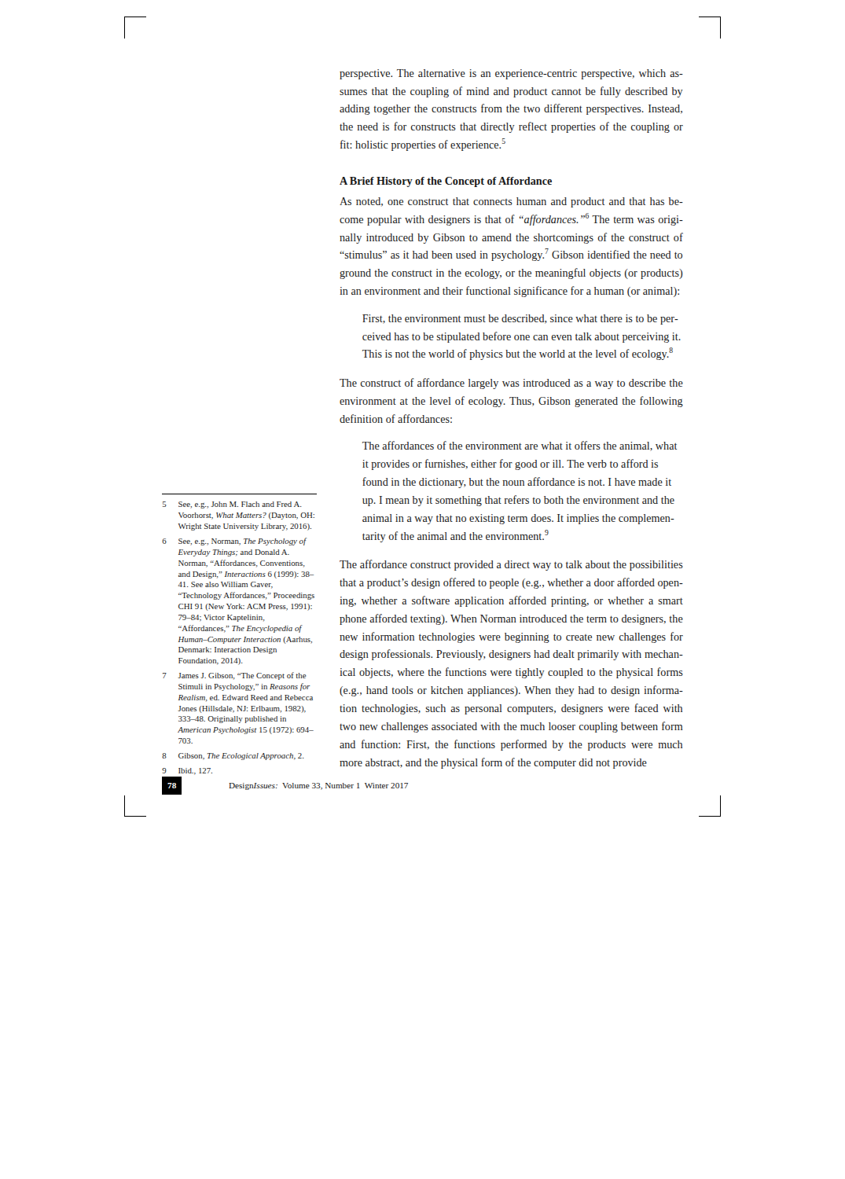5 See, e.g., John M. Flach and Fred A. Voorhorst, What Matters? (Dayton, OH: Wright State University Library, 2016).
6 See, e.g., Norman, The Psychology of Everyday Things; and Donald A. Norman, “Affordances, Conventions, and Design,” Interactions 6 (1999): 38–41. See also William Gaver, “Technology Affordances,” Proceedings CHI 91 (New York: ACM Press, 1991): 79–84; Victor Kaptelinin, “Affordances,” The Encyclopedia of Human–Computer Interaction (Aarhus, Denmark: Interaction Design Foundation, 2014).
7 James J. Gibson, “The Concept of the Stimuli in Psychology,” in Reasons for Realism, ed. Edward Reed and Rebecca Jones (Hillsdale, NJ: Erlbaum, 1982), 333–48. Originally published in American Psychologist 15 (1972): 694–703.
8 Gibson, The Ecological Approach, 2.
9 Ibid., 127.
perspective. The alternative is an experience-centric perspective, which assumes that the coupling of mind and product cannot be fully described by adding together the constructs from the two different perspectives. Instead, the need is for constructs that directly reflect properties of the coupling or fit: holistic properties of experience.5
A Brief History of the Concept of Affordance
As noted, one construct that connects human and product and that has become popular with designers is that of “affordances.”6 The term was originally introduced by Gibson to amend the shortcomings of the construct of “stimulus” as it had been used in psychology.7 Gibson identified the need to ground the construct in the ecology, or the meaningful objects (or products) in an environment and their functional significance for a human (or animal):
First, the environment must be described, since what there is to be perceived has to be stipulated before one can even talk about perceiving it. This is not the world of physics but the world at the level of ecology.8
The construct of affordance largely was introduced as a way to describe the environment at the level of ecology. Thus, Gibson generated the following definition of affordances:
The affordances of the environment are what it offers the animal, what it provides or furnishes, either for good or ill. The verb to afford is found in the dictionary, but the noun affordance is not. I have made it up. I mean by it something that refers to both the environment and the animal in a way that no existing term does. It implies the complementarity of the animal and the environment.9
The affordance construct provided a direct way to talk about the possibilities that a product’s design offered to people (e.g., whether a door afforded opening, whether a software application afforded printing, or whether a smart phone afforded texting). When Norman introduced the term to designers, the new information technologies were beginning to create new challenges for design professionals. Previously, designers had dealt primarily with mechanical objects, where the functions were tightly coupled to the physical forms (e.g., hand tools or kitchen appliances). When they had to design information technologies, such as personal computers, designers were faced with two new challenges associated with the much looser coupling between form and function: First, the functions performed by the products were much more abstract, and the physical form of the computer did not provide
78 DesignIssues: Volume 33, Number 1 Winter 2017